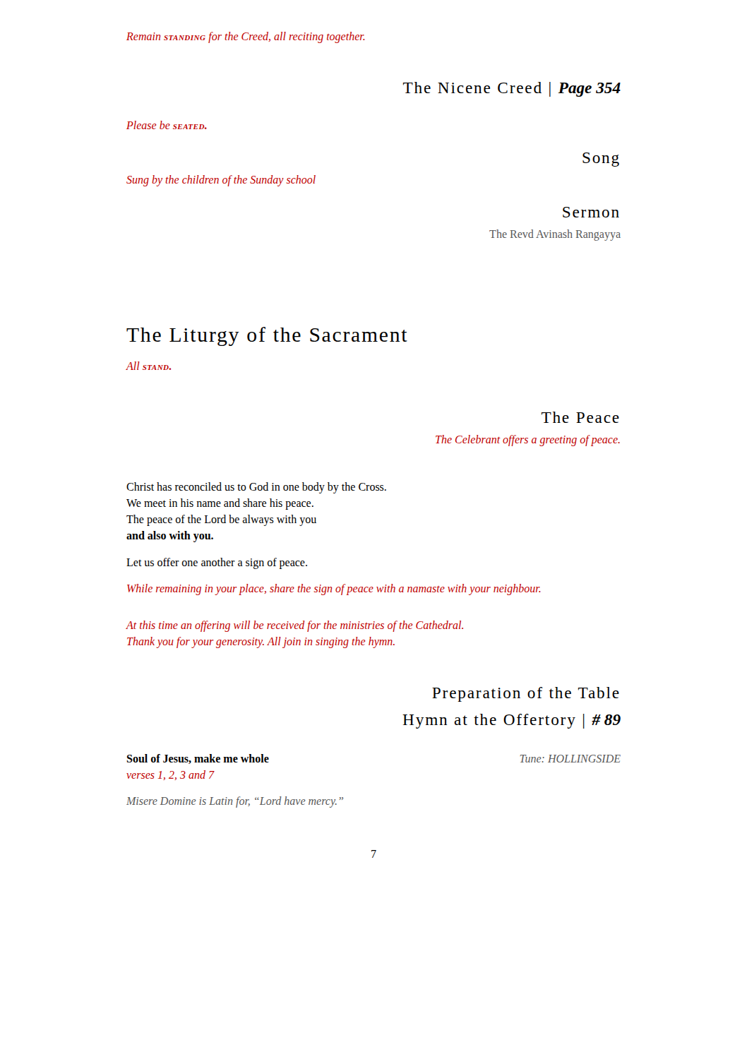Remain standing for the Creed, all reciting together.
The Nicene Creed | Page 354
Please be seated.
Song
Sung by the children of the Sunday school
Sermon
The Revd Avinash Rangayya
The Liturgy of the Sacrament
All stand.
The Peace
The Celebrant offers a greeting of peace.
Christ has reconciled us to God in one body by the Cross.
We meet in his name and share his peace.
The peace of the Lord be always with you
and also with you.
Let us offer one another a sign of peace.
While remaining in your place, share the sign of peace with a namaste with your neighbour.
At this time an offering will be received for the ministries of the Cathedral.
Thank you for your generosity. All join in singing the hymn.
Preparation of the Table
Hymn at the Offertory | # 89
Soul of Jesus, make me whole Tune: HOLLINGSIDE
verses 1, 2, 3 and 7
Misere Domine is Latin for, “Lord have mercy.”
7